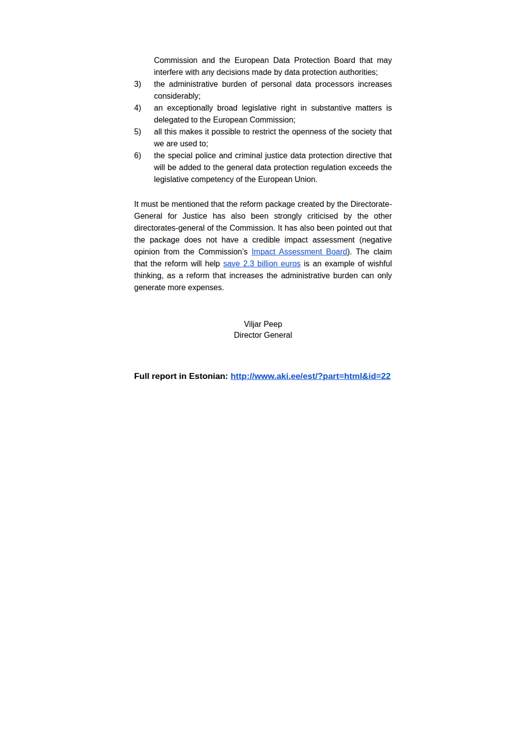Commission and the European Data Protection Board that may interfere with any decisions made by data protection authorities;
3) the administrative burden of personal data processors increases considerably;
4) an exceptionally broad legislative right in substantive matters is delegated to the European Commission;
5) all this makes it possible to restrict the openness of the society that we are used to;
6) the special police and criminal justice data protection directive that will be added to the general data protection regulation exceeds the legislative competency of the European Union.
It must be mentioned that the reform package created by the Directorate-General for Justice has also been strongly criticised by the other directorates-general of the Commission. It has also been pointed out that the package does not have a credible impact assessment (negative opinion from the Commission’s Impact Assessment Board). The claim that the reform will help save 2.3 billion euros is an example of wishful thinking, as a reform that increases the administrative burden can only generate more expenses.
Viljar Peep
Director General
Full report in Estonian: http://www.aki.ee/est/?part=html&id=22